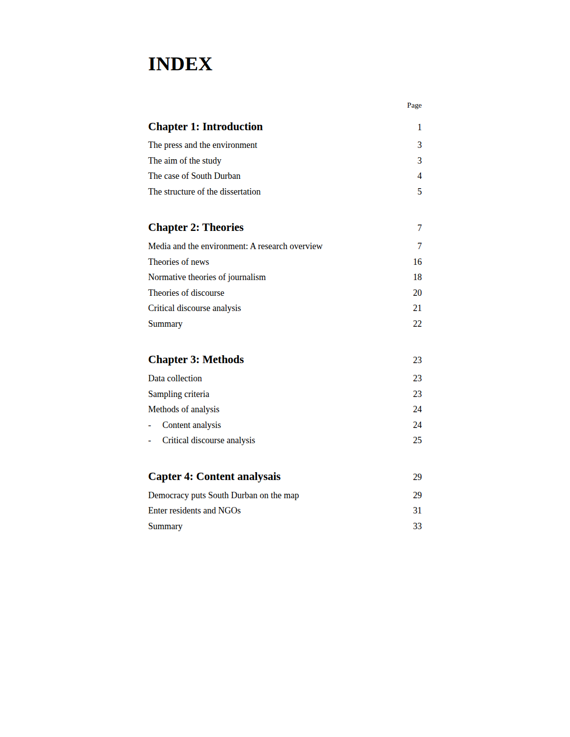INDEX
| | Page |
| Chapter 1: Introduction | 1 |
| The press and the environment | 3 |
| The aim of the study | 3 |
| The case of South Durban | 4 |
| The structure of the dissertation | 5 |
| Chapter 2: Theories | 7 |
| Media and the environment: A research overview | 7 |
| Theories of news | 16 |
| Normative theories of journalism | 18 |
| Theories of discourse | 20 |
| Critical discourse analysis | 21 |
| Summary | 22 |
| Chapter 3: Methods | 23 |
| Data collection | 23 |
| Sampling criteria | 23 |
| Methods of analysis | 24 |
| - Content analysis | 24 |
| - Critical discourse analysis | 25 |
| Capter 4: Content analysais | 29 |
| Democracy puts South Durban on the map | 29 |
| Enter residents and NGOs | 31 |
| Summary | 33 |